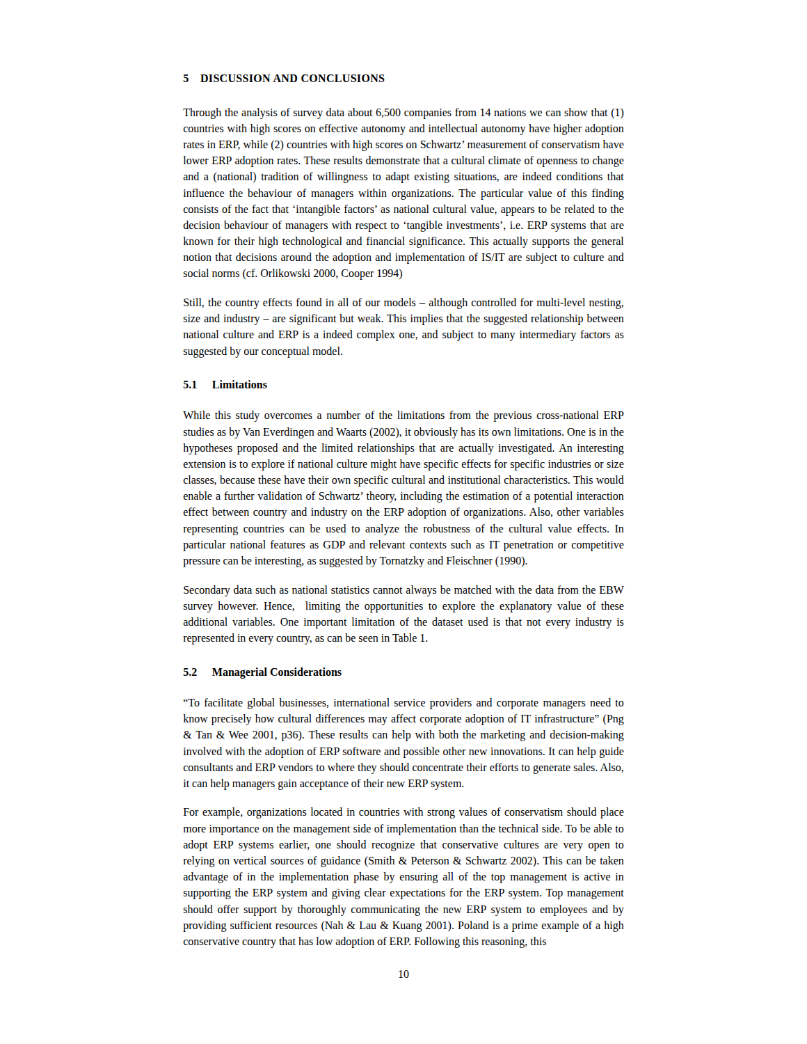5 DISCUSSION AND CONCLUSIONS
Through the analysis of survey data about 6,500 companies from 14 nations we can show that (1) countries with high scores on effective autonomy and intellectual autonomy have higher adoption rates in ERP, while (2) countries with high scores on Schwartz’ measurement of conservatism have lower ERP adoption rates. These results demonstrate that a cultural climate of openness to change and a (national) tradition of willingness to adapt existing situations, are indeed conditions that influence the behaviour of managers within organizations. The particular value of this finding consists of the fact that ‘intangible factors’ as national cultural value, appears to be related to the decision behaviour of managers with respect to ‘tangible investments’, i.e. ERP systems that are known for their high technological and financial significance. This actually supports the general notion that decisions around the adoption and implementation of IS/IT are subject to culture and social norms (cf. Orlikowski 2000, Cooper 1994)
Still, the country effects found in all of our models – although controlled for multi-level nesting, size and industry – are significant but weak. This implies that the suggested relationship between national culture and ERP is a indeed complex one, and subject to many intermediary factors as suggested by our conceptual model.
5.1 Limitations
While this study overcomes a number of the limitations from the previous cross-national ERP studies as by Van Everdingen and Waarts (2002), it obviously has its own limitations. One is in the hypotheses proposed and the limited relationships that are actually investigated. An interesting extension is to explore if national culture might have specific effects for specific industries or size classes, because these have their own specific cultural and institutional characteristics. This would enable a further validation of Schwartz’ theory, including the estimation of a potential interaction effect between country and industry on the ERP adoption of organizations. Also, other variables representing countries can be used to analyze the robustness of the cultural value effects. In particular national features as GDP and relevant contexts such as IT penetration or competitive pressure can be interesting, as suggested by Tornatzky and Fleischner (1990).
Secondary data such as national statistics cannot always be matched with the data from the EBW survey however. Hence, limiting the opportunities to explore the explanatory value of these additional variables. One important limitation of the dataset used is that not every industry is represented in every country, as can be seen in Table 1.
5.2 Managerial Considerations
“To facilitate global businesses, international service providers and corporate managers need to know precisely how cultural differences may affect corporate adoption of IT infrastructure” (Png & Tan & Wee 2001, p36). These results can help with both the marketing and decision-making involved with the adoption of ERP software and possible other new innovations. It can help guide consultants and ERP vendors to where they should concentrate their efforts to generate sales. Also, it can help managers gain acceptance of their new ERP system.
For example, organizations located in countries with strong values of conservatism should place more importance on the management side of implementation than the technical side. To be able to adopt ERP systems earlier, one should recognize that conservative cultures are very open to relying on vertical sources of guidance (Smith & Peterson & Schwartz 2002). This can be taken advantage of in the implementation phase by ensuring all of the top management is active in supporting the ERP system and giving clear expectations for the ERP system. Top management should offer support by thoroughly communicating the new ERP system to employees and by providing sufficient resources (Nah & Lau & Kuang 2001). Poland is a prime example of a high conservative country that has low adoption of ERP. Following this reasoning, this
10